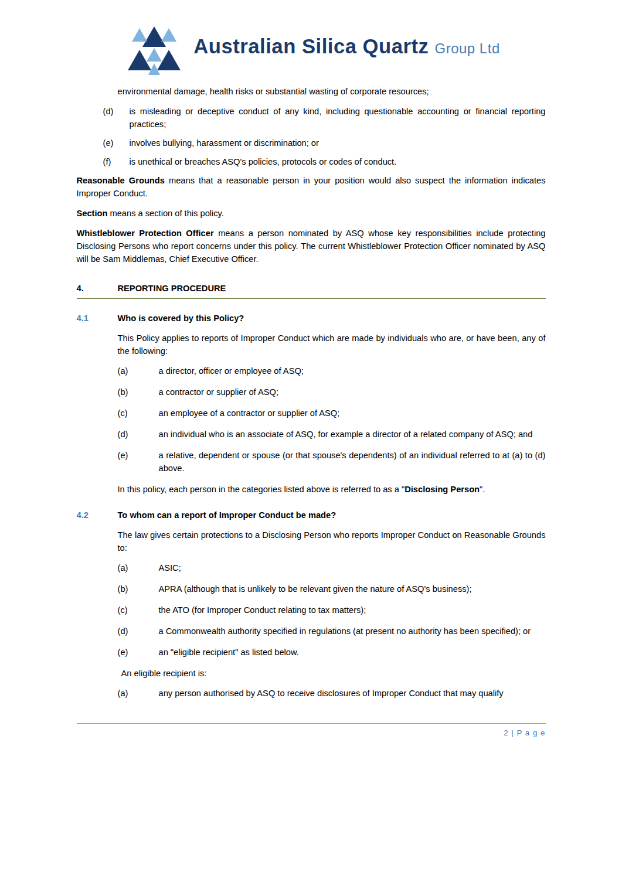Australian Silica Quartz Group Ltd
environmental damage, health risks or substantial wasting of corporate resources;
(d)
is misleading or deceptive conduct of any kind, including questionable accounting or financial reporting practices;
(e)
involves bullying, harassment or discrimination; or
(f)
is unethical or breaches ASQ's policies, protocols or codes of conduct.
Reasonable Grounds means that a reasonable person in your position would also suspect the information indicates Improper Conduct.
Section means a section of this policy.
Whistleblower Protection Officer means a person nominated by ASQ whose key responsibilities include protecting Disclosing Persons who report concerns under this policy. The current Whistleblower Protection Officer nominated by ASQ will be Sam Middlemas, Chief Executive Officer.
4. REPORTING PROCEDURE
4.1 Who is covered by this Policy?
This Policy applies to reports of Improper Conduct which are made by individuals who are, or have been, any of the following:
(a)
a director, officer or employee of ASQ;
(b)
a contractor or supplier of ASQ;
(c)
an employee of a contractor or supplier of ASQ;
(d)
an individual who is an associate of ASQ, for example a director of a related company of ASQ; and
(e)
a relative, dependent or spouse (or that spouse's dependents) of an individual referred to at (a) to (d) above.
In this policy, each person in the categories listed above is referred to as a "Disclosing Person".
4.2 To whom can a report of Improper Conduct be made?
The law gives certain protections to a Disclosing Person who reports Improper Conduct on Reasonable Grounds to:
(a)
ASIC;
(b)
APRA (although that is unlikely to be relevant given the nature of ASQ's business);
(c)
the ATO (for Improper Conduct relating to tax matters);
(d)
a Commonwealth authority specified in regulations (at present no authority has been specified); or
(e)
an "eligible recipient" as listed below.
An eligible recipient is:
(a)
any person authorised by ASQ to receive disclosures of Improper Conduct that may qualify
2 | P a g e